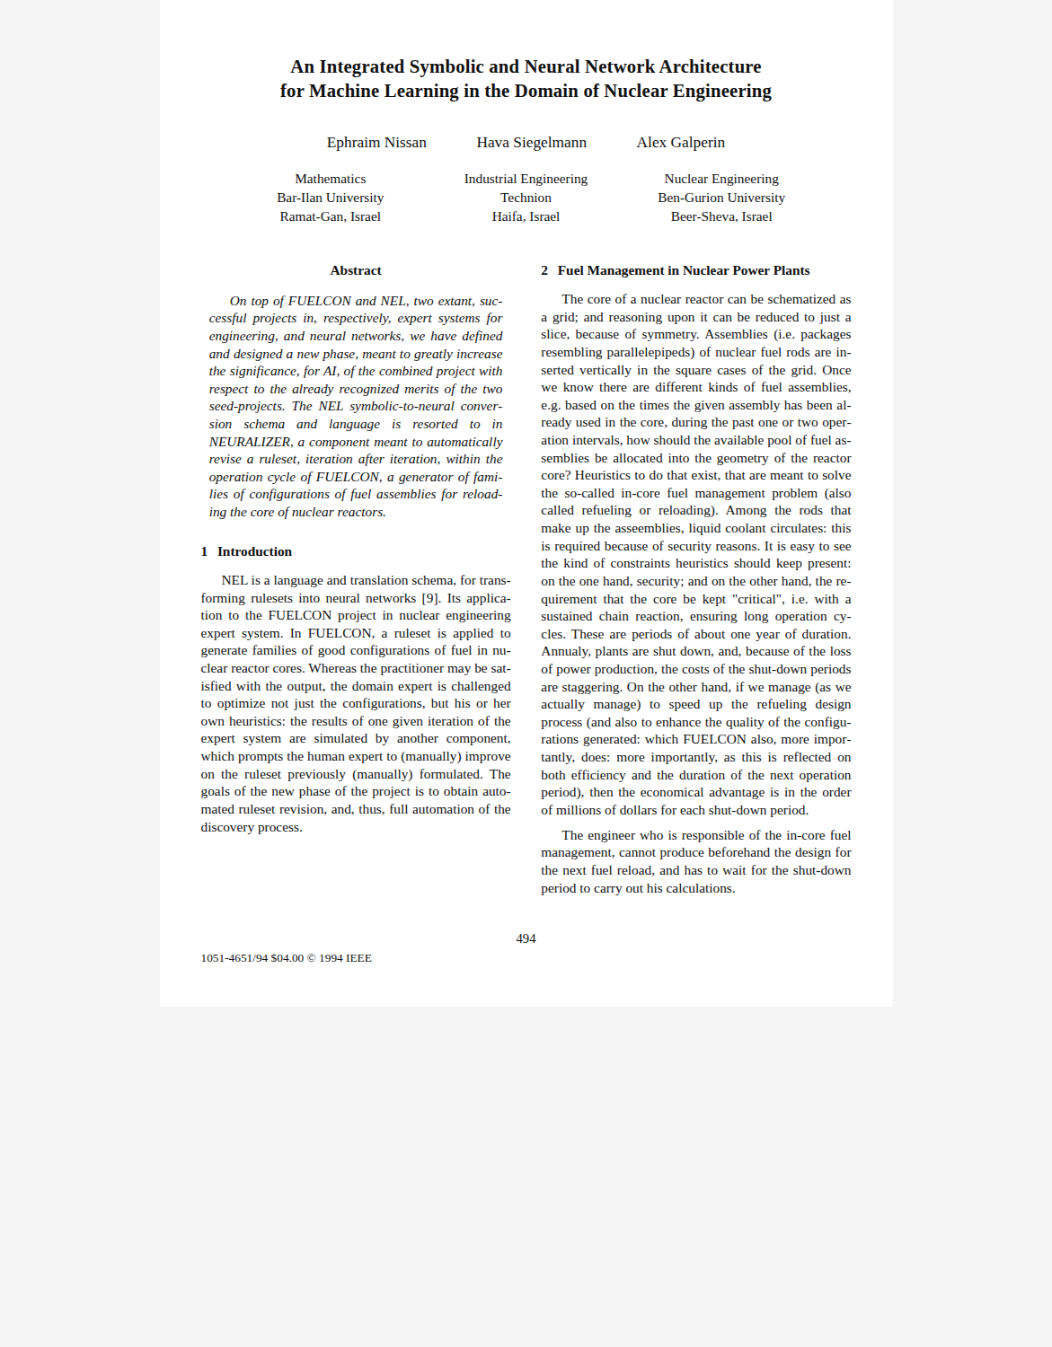An Integrated Symbolic and Neural Network Architecture
for Machine Learning in the Domain of Nuclear Engineering
Ephraim Nissan
Hava Siegelmann
Alex Galperin
Mathematics
Bar-Ilan University
Ramat-Gan, Israel
Industrial Engineering
Technion
Haifa, Israel
Nuclear Engineering
Ben-Gurion University
Beer-Sheva, Israel
Abstract
On top of FUELCON and NEL, two extant, successful projects in, respectively, expert systems for engineering, and neural networks, we have defined and designed a new phase, meant to greatly increase the significance, for AI, of the combined project with respect to the already recognized merits of the two seed-projects. The NEL symbolic-to-neural conversion schema and language is resorted to in NEURALIZER, a component meant to automatically revise a ruleset, iteration after iteration, within the operation cycle of FUELCON, a generator of families of configurations of fuel assemblies for reloading the core of nuclear reactors.
1 Introduction
NEL is a language and translation schema, for transforming rulesets into neural networks [9]. Its application to the FUELCON project in nuclear engineering expert system. In FUELCON, a ruleset is applied to generate families of good configurations of fuel in nuclear reactor cores. Whereas the practitioner may be satisfied with the output, the domain expert is challenged to optimize not just the configurations, but his or her own heuristics: the results of one given iteration of the expert system are simulated by another component, which prompts the human expert to (manually) improve on the ruleset previously (manually) formulated. The goals of the new phase of the project is to obtain automated ruleset revision, and, thus, full automation of the discovery process.
2 Fuel Management in Nuclear Power Plants
The core of a nuclear reactor can be schematized as a grid; and reasoning upon it can be reduced to just a slice, because of symmetry. Assemblies (i.e. packages resembling parallelepipeds) of nuclear fuel rods are inserted vertically in the square cases of the grid. Once we know there are different kinds of fuel assemblies, e.g. based on the times the given assembly has been already used in the core, during the past one or two operation intervals, how should the available pool of fuel assemblies be allocated into the geometry of the reactor core? Heuristics to do that exist, that are meant to solve the so-called in-core fuel management problem (also called refueling or reloading). Among the rods that make up the asseemblies, liquid coolant circulates: this is required because of security reasons. It is easy to see the kind of constraints heuristics should keep present: on the one hand, security; and on the other hand, the requirement that the core be kept "critical", i.e. with a sustained chain reaction, ensuring long operation cycles. These are periods of about one year of duration. Annualy, plants are shut down, and, because of the loss of power production, the costs of the shut-down periods are staggering. On the other hand, if we manage (as we actually manage) to speed up the refueling design process (and also to enhance the quality of the configurations generated: which FUELCON also, more importantly, does: more importantly, as this is reflected on both efficiency and the duration of the next operation period), then the economical advantage is in the order of millions of dollars for each shut-down period.
The engineer who is responsible of the in-core fuel management, cannot produce beforehand the design for the next fuel reload, and has to wait for the shut-down period to carry out his calculations.
494
1051-4651/94 $04.00 © 1994 IEEE